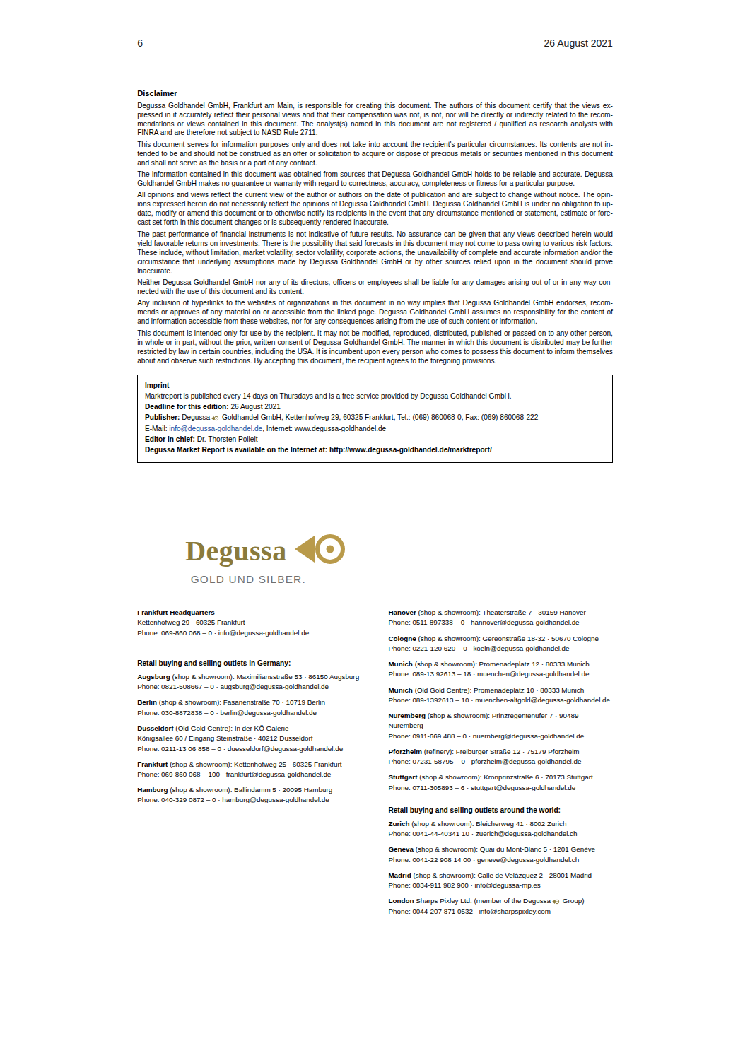6
26 August 2021
Disclaimer
Degussa Goldhandel GmbH, Frankfurt am Main, is responsible for creating this document. The authors of this document certify that the views expressed in it accurately reflect their personal views and that their compensation was not, is not, nor will be directly or indirectly related to the recommendations or views contained in this document. The analyst(s) named in this document are not registered / qualified as research analysts with FINRA and are therefore not subject to NASD Rule 2711.
This document serves for information purposes only and does not take into account the recipient's particular circumstances. Its contents are not intended to be and should not be construed as an offer or solicitation to acquire or dispose of precious metals or securities mentioned in this document and shall not serve as the basis or a part of any contract.
The information contained in this document was obtained from sources that Degussa Goldhandel GmbH holds to be reliable and accurate. Degussa Goldhandel GmbH makes no guarantee or warranty with regard to correctness, accuracy, completeness or fitness for a particular purpose.
All opinions and views reflect the current view of the author or authors on the date of publication and are subject to change without notice. The opinions expressed herein do not necessarily reflect the opinions of Degussa Goldhandel GmbH. Degussa Goldhandel GmbH is under no obligation to update, modify or amend this document or to otherwise notify its recipients in the event that any circumstance mentioned or statement, estimate or forecast set forth in this document changes or is subsequently rendered inaccurate.
The past performance of financial instruments is not indicative of future results. No assurance can be given that any views described herein would yield favorable returns on investments. There is the possibility that said forecasts in this document may not come to pass owing to various risk factors. These include, without limitation, market volatility, sector volatility, corporate actions, the unavailability of complete and accurate information and/or the circumstance that underlying assumptions made by Degussa Goldhandel GmbH or by other sources relied upon in the document should prove inaccurate.
Neither Degussa Goldhandel GmbH nor any of its directors, officers or employees shall be liable for any damages arising out of or in any way connected with the use of this document and its content.
Any inclusion of hyperlinks to the websites of organizations in this document in no way implies that Degussa Goldhandel GmbH endorses, recommends or approves of any material on or accessible from the linked page. Degussa Goldhandel GmbH assumes no responsibility for the content of and information accessible from these websites, nor for any consequences arising from the use of such content or information.
This document is intended only for use by the recipient. It may not be modified, reproduced, distributed, published or passed on to any other person, in whole or in part, without the prior, written consent of Degussa Goldhandel GmbH. The manner in which this document is distributed may be further restricted by law in certain countries, including the USA. It is incumbent upon every person who comes to possess this document to inform themselves about and observe such restrictions. By accepting this document, the recipient agrees to the foregoing provisions.
Imprint
Marktreport is published every 14 days on Thursdays and is a free service provided by Degussa Goldhandel GmbH.
Deadline for this edition: 26 August 2021
Publisher: Degussa Goldhandel GmbH, Kettenhofweg 29, 60325 Frankfurt, Tel.: (069) 860068-0, Fax: (069) 860068-222
E-Mail: info@degussa-goldhandel.de, Internet: www.degussa-goldhandel.de
Editor in chief: Dr. Thorsten Polleit
Degussa Market Report is available on the Internet at: http://www.degussa-goldhandel.de/marktreport/
Degussa
GOLD UND SILBER.
Frankfurt Headquarters Kettenhofweg 29 · 60325 Frankfurt Phone: 069-860 068 – 0 · info@degussa-goldhandel.de
Retail buying and selling outlets in Germany:
Augsburg (shop & showroom): Maximiliansstraße 53 · 86150 Augsburg Phone: 0821-508667 – 0 · augsburg@degussa-goldhandel.de
Berlin (shop & showroom): Fasanenstraße 70 · 10719 Berlin Phone: 030-8872838 – 0 · berlin@degussa-goldhandel.de
Dusseldorf (Old Gold Centre): In der KÖ Galerie Königsallee 60 / Eingang Steinstraße · 40212 Dusseldorf Phone: 0211-13 06 858 – 0 · duesseldorf@degussa-goldhandel.de
Frankfurt (shop & showroom): Kettenhofweg 25 · 60325 Frankfurt Phone: 069-860 068 – 100 · frankfurt@degussa-goldhandel.de
Hamburg (shop & showroom): Ballindamm 5 · 20095 Hamburg Phone: 040-329 0872 – 0 · hamburg@degussa-goldhandel.de
Hanover (shop & showroom): Theaterstraße 7 · 30159 Hanover Phone: 0511-897338 – 0 · hannover@degussa-goldhandel.de
Cologne (shop & showroom): Gereonstraße 18-32 · 50670 Cologne Phone: 0221-120 620 – 0 · koeln@degussa-goldhandel.de
Munich (shop & showroom): Promenadeplatz 12 · 80333 Munich Phone: 089-13 92613 – 18 · muenchen@degussa-goldhandel.de
Munich (Old Gold Centre): Promenadeplatz 10 · 80333 Munich Phone: 089-1392613 – 10 · muenchen-altgold@degussa-goldhandel.de
Nuremberg (shop & showroom): Prinzregentenufer 7 · 90489 Nuremberg Phone: 0911-669 488 – 0 · nuernberg@degussa-goldhandel.de
Pforzheim (refinery): Freiburger Straße 12 · 75179 Pforzheim Phone: 07231-58795 – 0 · pforzheim@degussa-goldhandel.de
Stuttgart (shop & showroom): Kronprinzstraße 6 · 70173 Stuttgart Phone: 0711-305893 – 6 · stuttgart@degussa-goldhandel.de
Retail buying and selling outlets around the world:
Zurich (shop & showroom): Bleicherweg 41 · 8002 Zurich Phone: 0041-44-40341 10 · zuerich@degussa-goldhandel.ch
Geneva (shop & showroom): Quai du Mont-Blanc 5 · 1201 Genève Phone: 0041-22 908 14 00 · geneve@degussa-goldhandel.ch
Madrid (shop & showroom): Calle de Velázquez 2 · 28001 Madrid Phone: 0034-911 982 900 · info@degussa-mp.es
London Sharps Pixley Ltd. (member of the Degussa Group) Phone: 0044-207 871 0532 · info@sharpspixley.com